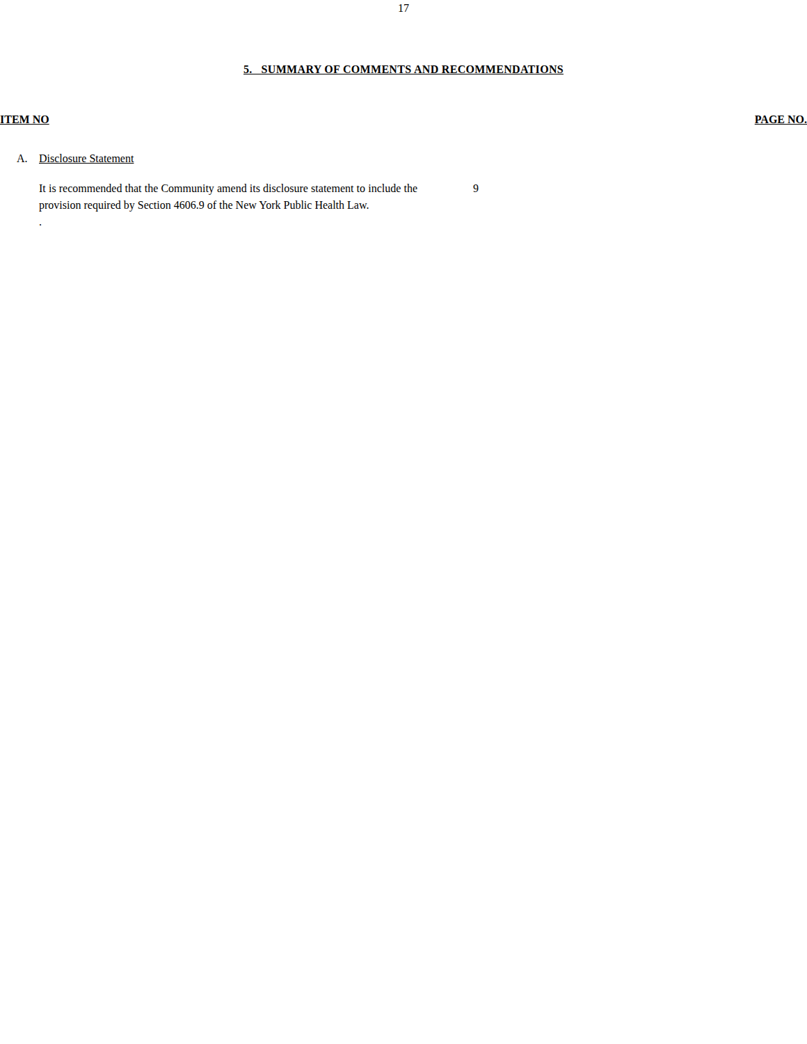17
5. SUMMARY OF COMMENTS AND RECOMMENDATIONS
ITEM NO PAGE NO.
A.
Disclosure Statement
9 It is recommended that the Community amend its disclosure statement to include the provision required by Section 4606.9 of the New York Public Health Law.
.